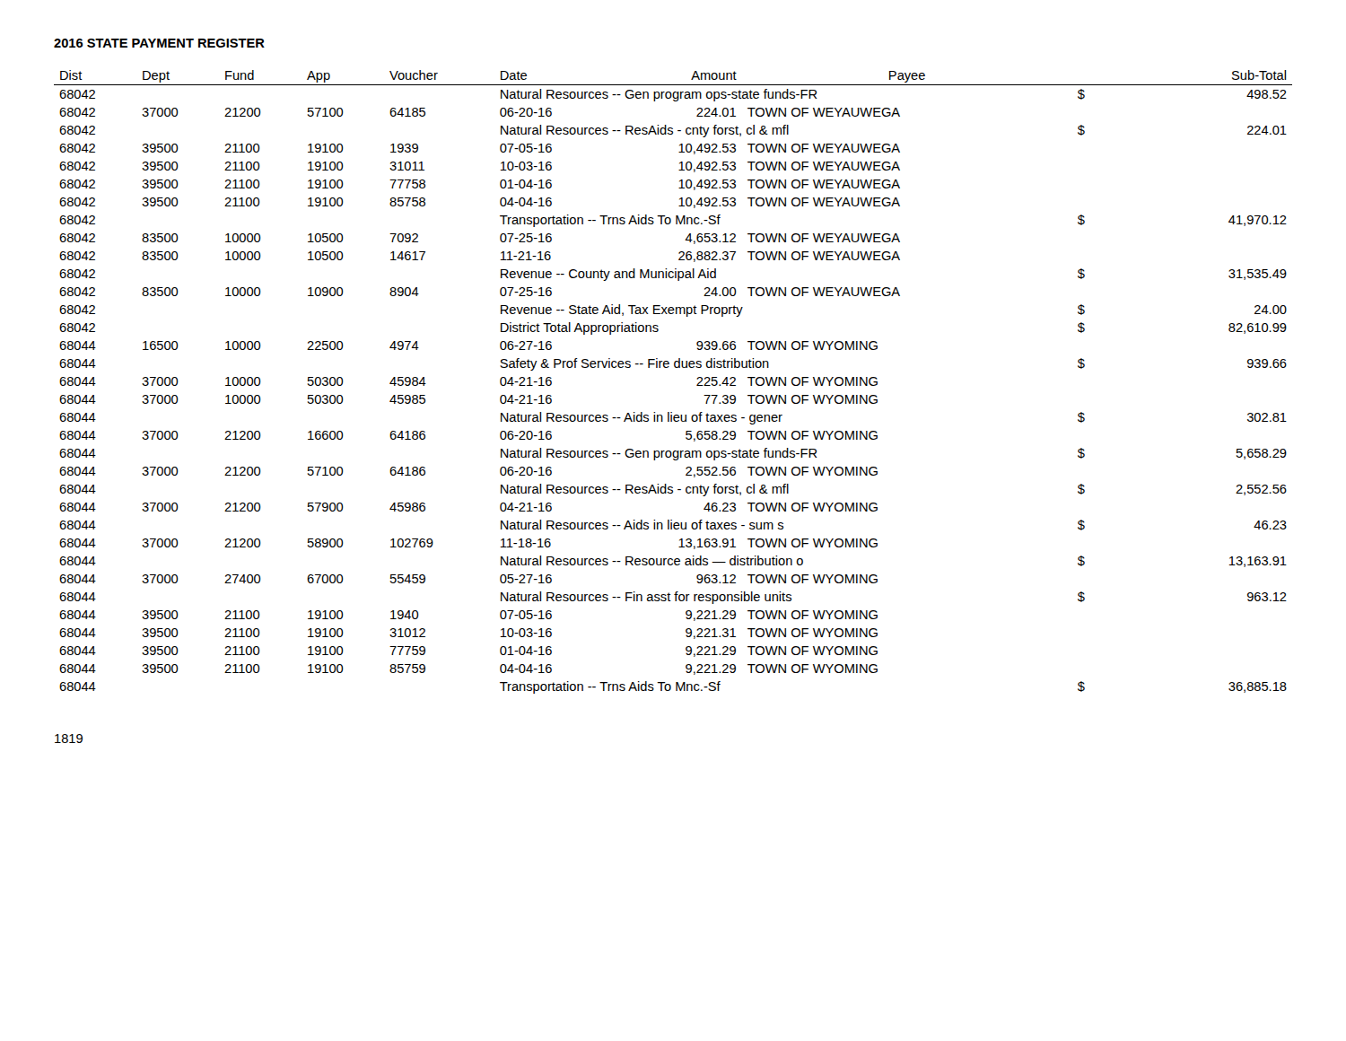2016 STATE PAYMENT REGISTER
| Dist | Dept | Fund | App | Voucher | Date | Amount | Payee | | Sub-Total |
| --- | --- | --- | --- | --- | --- | --- | --- | --- | --- |
| 68042 | | | | | Natural Resources -- Gen program ops-state funds-FR | $ | 498.52 |
| 68042 | 37000 | 21200 | 57100 | 64185 | 06-20-16 | 224.01 | TOWN OF WEYAUWEGA | | |
| 68042 | | | | | Natural Resources -- ResAids - cnty forst, cl & mfl | $ | 224.01 |
| 68042 | 39500 | 21100 | 19100 | 1939 | 07-05-16 | 10,492.53 | TOWN OF WEYAUWEGA | | |
| 68042 | 39500 | 21100 | 19100 | 31011 | 10-03-16 | 10,492.53 | TOWN OF WEYAUWEGA | | |
| 68042 | 39500 | 21100 | 19100 | 77758 | 01-04-16 | 10,492.53 | TOWN OF WEYAUWEGA | | |
| 68042 | 39500 | 21100 | 19100 | 85758 | 04-04-16 | 10,492.53 | TOWN OF WEYAUWEGA | | |
| 68042 | | | | | Transportation -- Trns Aids To Mnc.-Sf | $ | 41,970.12 |
| 68042 | 83500 | 10000 | 10500 | 7092 | 07-25-16 | 4,653.12 | TOWN OF WEYAUWEGA | | |
| 68042 | 83500 | 10000 | 10500 | 14617 | 11-21-16 | 26,882.37 | TOWN OF WEYAUWEGA | | |
| 68042 | | | | | Revenue -- County and Municipal Aid | $ | 31,535.49 |
| 68042 | 83500 | 10000 | 10900 | 8904 | 07-25-16 | 24.00 | TOWN OF WEYAUWEGA | | |
| 68042 | | | | | Revenue -- State Aid, Tax Exempt Proprty | $ | 24.00 |
| 68042 | | | | | District Total Appropriations | $ | 82,610.99 |
| 68044 | 16500 | 10000 | 22500 | 4974 | 06-27-16 | 939.66 | TOWN OF WYOMING | | |
| 68044 | | | | | Safety & Prof Services -- Fire dues distribution | $ | 939.66 |
| 68044 | 37000 | 10000 | 50300 | 45984 | 04-21-16 | 225.42 | TOWN OF WYOMING | | |
| 68044 | 37000 | 10000 | 50300 | 45985 | 04-21-16 | 77.39 | TOWN OF WYOMING | | |
| 68044 | | | | | Natural Resources -- Aids in lieu of taxes - gener | $ | 302.81 |
| 68044 | 37000 | 21200 | 16600 | 64186 | 06-20-16 | 5,658.29 | TOWN OF WYOMING | | |
| 68044 | | | | | Natural Resources -- Gen program ops-state funds-FR | $ | 5,658.29 |
| 68044 | 37000 | 21200 | 57100 | 64186 | 06-20-16 | 2,552.56 | TOWN OF WYOMING | | |
| 68044 | | | | | Natural Resources -- ResAids - cnty forst, cl & mfl | $ | 2,552.56 |
| 68044 | 37000 | 21200 | 57900 | 45986 | 04-21-16 | 46.23 | TOWN OF WYOMING | | |
| 68044 | | | | | Natural Resources -- Aids in lieu of taxes - sum s | $ | 46.23 |
| 68044 | 37000 | 21200 | 58900 | 102769 | 11-18-16 | 13,163.91 | TOWN OF WYOMING | | |
| 68044 | | | | | Natural Resources -- Resource aids — distribution o | $ | 13,163.91 |
| 68044 | 37000 | 27400 | 67000 | 55459 | 05-27-16 | 963.12 | TOWN OF WYOMING | | |
| 68044 | | | | | Natural Resources -- Fin asst for responsible units | $ | 963.12 |
| 68044 | 39500 | 21100 | 19100 | 1940 | 07-05-16 | 9,221.29 | TOWN OF WYOMING | | |
| 68044 | 39500 | 21100 | 19100 | 31012 | 10-03-16 | 9,221.31 | TOWN OF WYOMING | | |
| 68044 | 39500 | 21100 | 19100 | 77759 | 01-04-16 | 9,221.29 | TOWN OF WYOMING | | |
| 68044 | 39500 | 21100 | 19100 | 85759 | 04-04-16 | 9,221.29 | TOWN OF WYOMING | | |
| 68044 | | | | | Transportation -- Trns Aids To Mnc.-Sf | $ | 36,885.18 |
1819